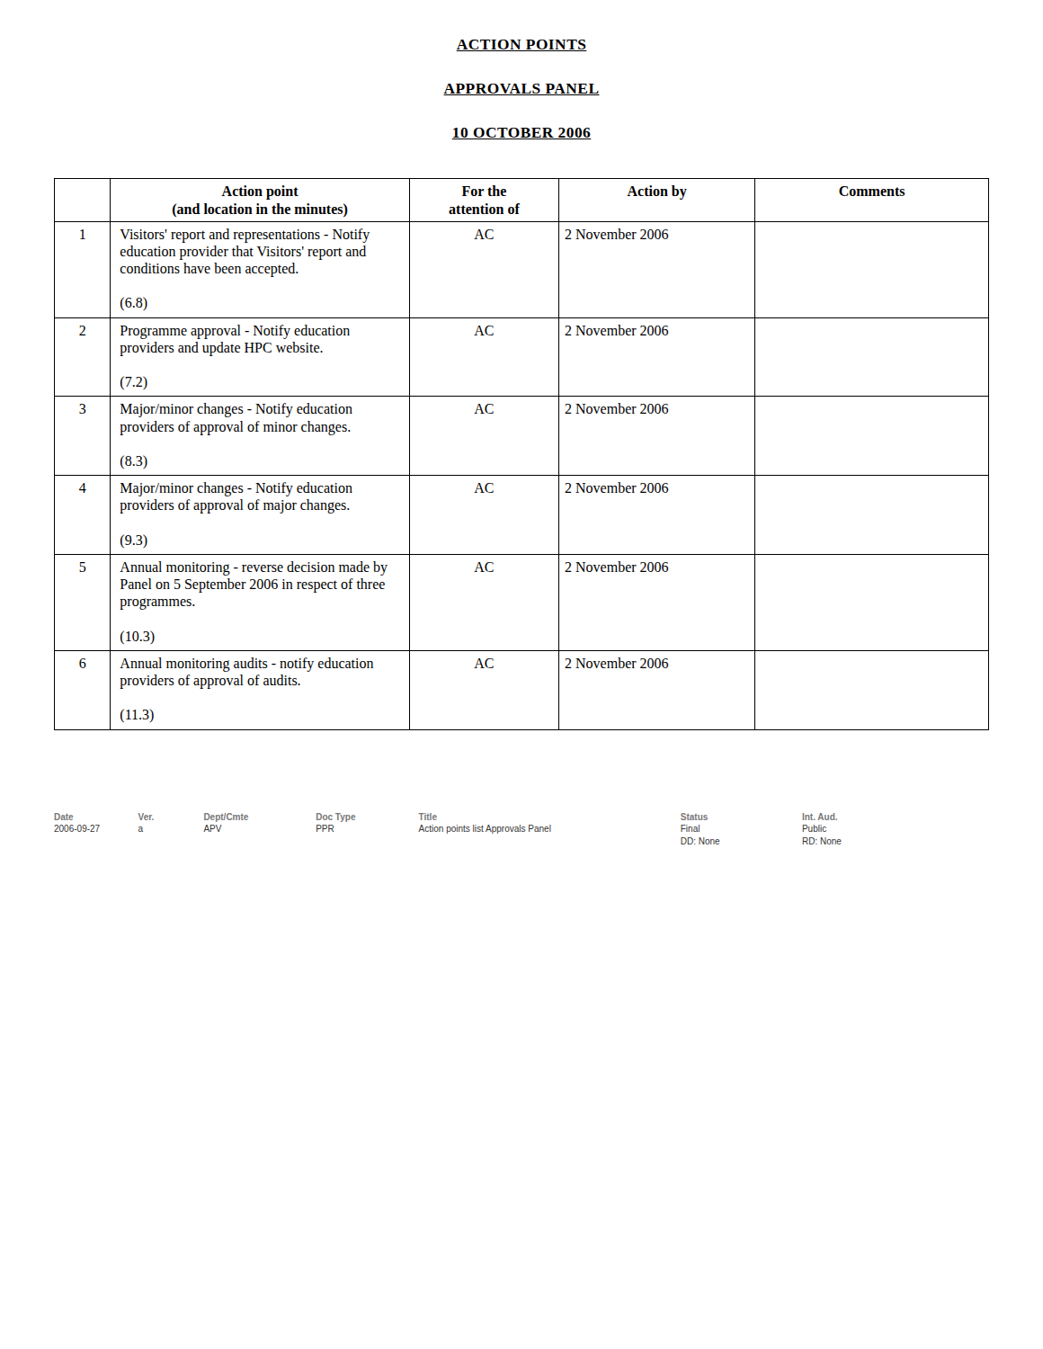ACTION POINTS
APPROVALS PANEL
10 OCTOBER 2006
| | Action point (and location in the minutes) | For the attention of | Action by | Comments |
| --- | --- | --- | --- | --- |
| 1 | Visitors' report and representations - Notify education provider that Visitors' report and conditions have been accepted. (6.8) | AC | 2 November 2006 | |
| 2 | Programme approval - Notify education providers and update HPC website. (7.2) | AC | 2 November 2006 | |
| 3 | Major/minor changes - Notify education providers of approval of minor changes. (8.3) | AC | 2 November 2006 | |
| 4 | Major/minor changes - Notify education providers of approval of major changes. (9.3) | AC | 2 November 2006 | |
| 5 | Annual monitoring - reverse decision made by Panel on 5 September 2006 in respect of three programmes. (10.3) | AC | 2 November 2006 | |
| 6 | Annual monitoring audits - notify education providers of approval of audits. (11.3) | AC | 2 November 2006 | |
| Date | Ver. | Dept/Cmte | Doc Type | Title | Status | Int. Aud. |
| 2006-09-27 | a | APV | PPR | Action points list Approvals Panel | Final | Public |
| | | | | | DD: None | RD: None |